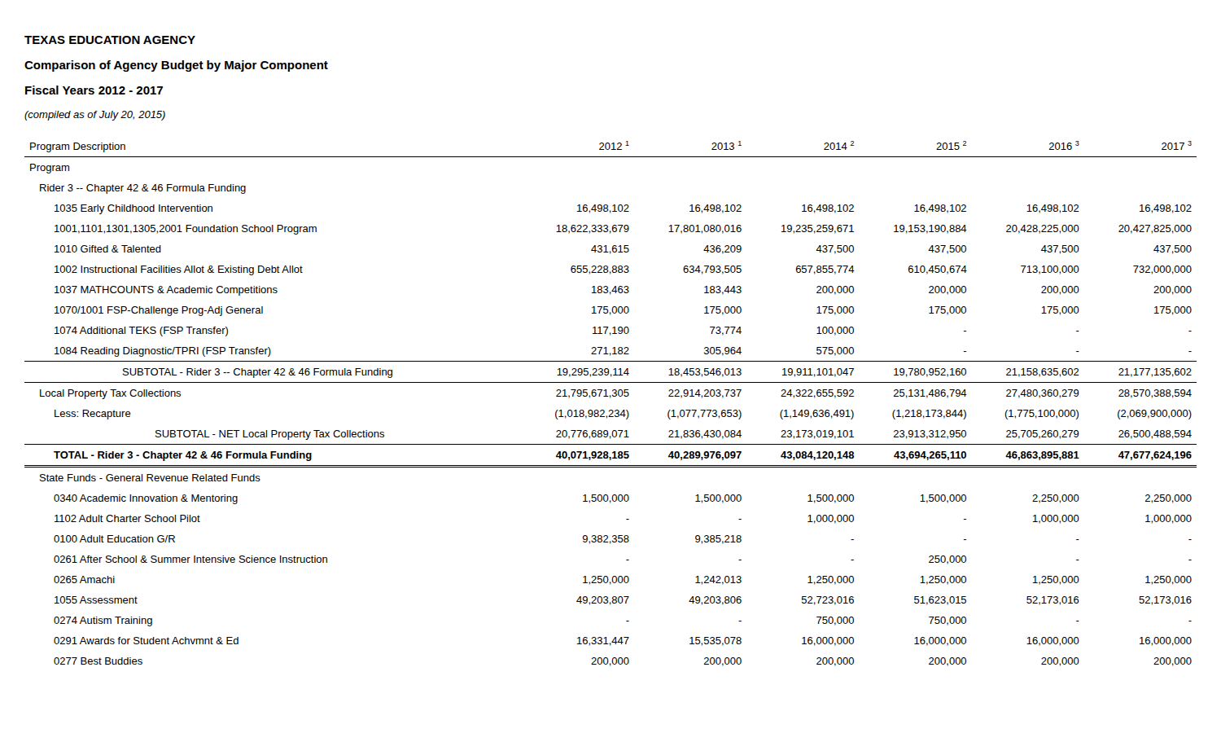TEXAS EDUCATION AGENCY
Comparison of Agency Budget by Major Component
Fiscal Years 2012 - 2017
(compiled as of July 20, 2015)
| Program Description | 2012 1 | 2013 1 | 2014 2 | 2015 2 | 2016 3 | 2017 3 |
| --- | --- | --- | --- | --- | --- | --- |
| Program | | | | | | |
| Rider 3 -- Chapter 42 & 46 Formula Funding | | | | | | |
| 1035 Early Childhood Intervention | 16,498,102 | 16,498,102 | 16,498,102 | 16,498,102 | 16,498,102 | 16,498,102 |
| 1001,1101,1301,1305,2001 Foundation School Program | 18,622,333,679 | 17,801,080,016 | 19,235,259,671 | 19,153,190,884 | 20,428,225,000 | 20,427,825,000 |
| 1010 Gifted & Talented | 431,615 | 436,209 | 437,500 | 437,500 | 437,500 | 437,500 |
| 1002 Instructional Facilities Allot & Existing Debt Allot | 655,228,883 | 634,793,505 | 657,855,774 | 610,450,674 | 713,100,000 | 732,000,000 |
| 1037 MATHCOUNTS & Academic Competitions | 183,463 | 183,443 | 200,000 | 200,000 | 200,000 | 200,000 |
| 1070/1001 FSP-Challenge Prog-Adj General | 175,000 | 175,000 | 175,000 | 175,000 | 175,000 | 175,000 |
| 1074 Additional TEKS (FSP Transfer) | 117,190 | 73,774 | 100,000 | - | - | - |
| 1084 Reading Diagnostic/TPRI (FSP Transfer) | 271,182 | 305,964 | 575,000 | - | - | - |
| SUBTOTAL - Rider 3 -- Chapter 42 & 46 Formula Funding | 19,295,239,114 | 18,453,546,013 | 19,911,101,047 | 19,780,952,160 | 21,158,635,602 | 21,177,135,602 |
| Local Property Tax Collections | 21,795,671,305 | 22,914,203,737 | 24,322,655,592 | 25,131,486,794 | 27,480,360,279 | 28,570,388,594 |
| Less: Recapture | (1,018,982,234) | (1,077,773,653) | (1,149,636,491) | (1,218,173,844) | (1,775,100,000) | (2,069,900,000) |
| SUBTOTAL - NET Local Property Tax Collections | 20,776,689,071 | 21,836,430,084 | 23,173,019,101 | 23,913,312,950 | 25,705,260,279 | 26,500,488,594 |
| TOTAL - Rider 3 - Chapter 42 & 46 Formula Funding | 40,071,928,185 | 40,289,976,097 | 43,084,120,148 | 43,694,265,110 | 46,863,895,881 | 47,677,624,196 |
| State Funds - General Revenue Related Funds | | | | | | |
| 0340 Academic Innovation & Mentoring | 1,500,000 | 1,500,000 | 1,500,000 | 1,500,000 | 2,250,000 | 2,250,000 |
| 1102 Adult Charter School Pilot | - | - | 1,000,000 | - | 1,000,000 | 1,000,000 |
| 0100 Adult Education G/R | 9,382,358 | 9,385,218 | - | - | - | - |
| 0261 After School & Summer Intensive Science Instruction | - | - | - | 250,000 | - | - |
| 0265 Amachi | 1,250,000 | 1,242,013 | 1,250,000 | 1,250,000 | 1,250,000 | 1,250,000 |
| 1055 Assessment | 49,203,807 | 49,203,806 | 52,723,016 | 51,623,015 | 52,173,016 | 52,173,016 |
| 0274 Autism Training | - | - | 750,000 | 750,000 | - | - |
| 0291 Awards for Student Achvmnt & Ed | 16,331,447 | 15,535,078 | 16,000,000 | 16,000,000 | 16,000,000 | 16,000,000 |
| 0277 Best Buddies | 200,000 | 200,000 | 200,000 | 200,000 | 200,000 | 200,000 |